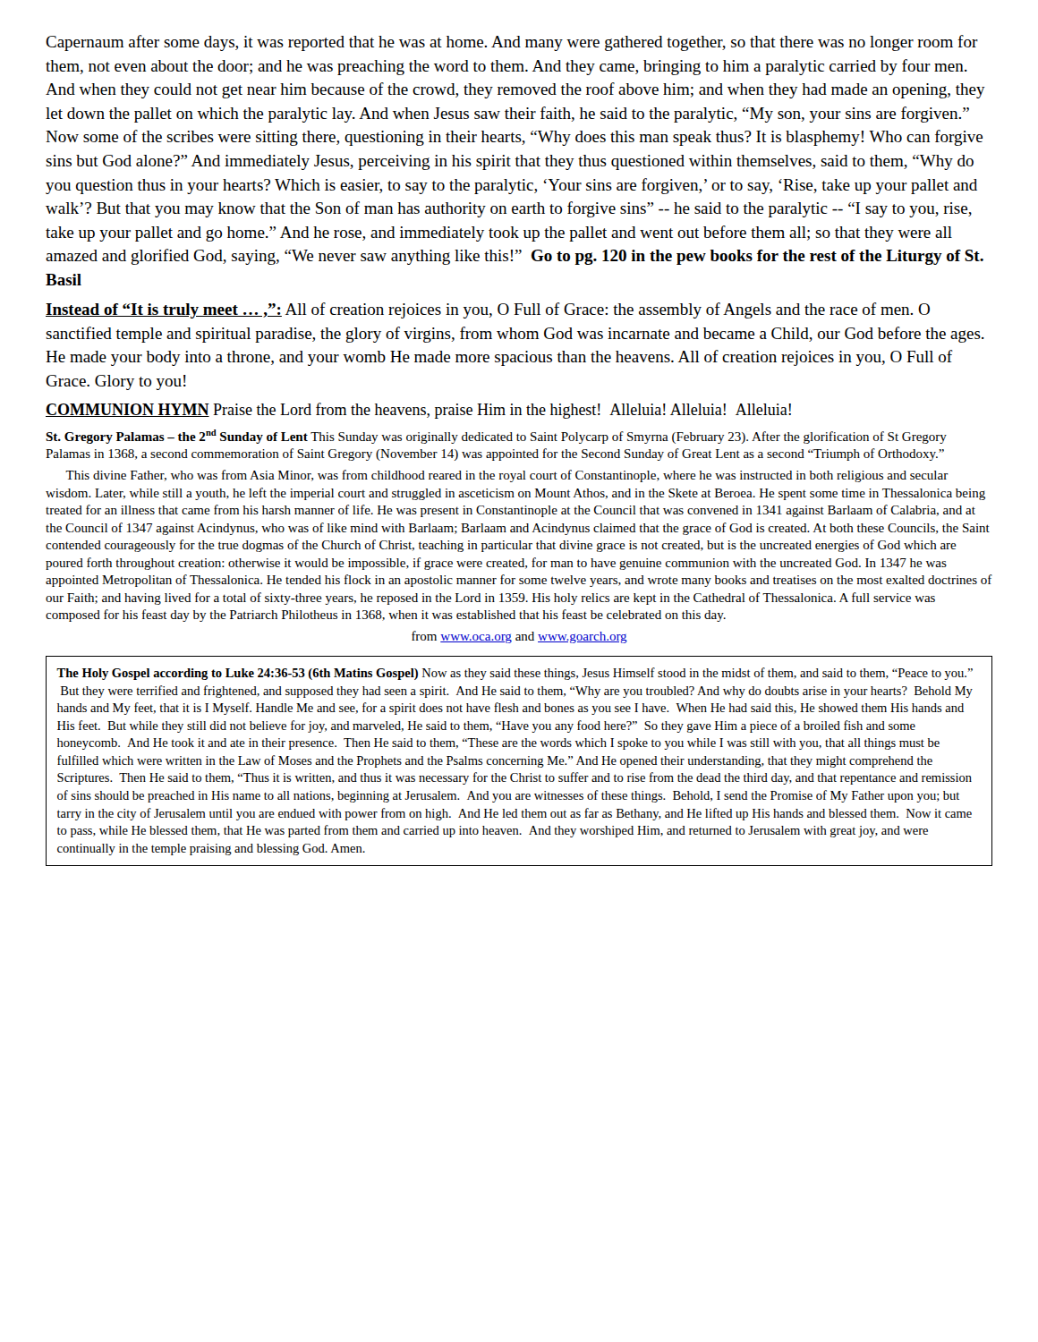Capernaum after some days, it was reported that he was at home. And many were gathered together, so that there was no longer room for them, not even about the door; and he was preaching the word to them. And they came, bringing to him a paralytic carried by four men. And when they could not get near him because of the crowd, they removed the roof above him; and when they had made an opening, they let down the pallet on which the paralytic lay. And when Jesus saw their faith, he said to the paralytic, “My son, your sins are forgiven.” Now some of the scribes were sitting there, questioning in their hearts, “Why does this man speak thus? It is blasphemy! Who can forgive sins but God alone?” And immediately Jesus, perceiving in his spirit that they thus questioned within themselves, said to them, “Why do you question thus in your hearts? Which is easier, to say to the paralytic, ‘Your sins are forgiven,’ or to say, ‘Rise, take up your pallet and walk’? But that you may know that the Son of man has authority on earth to forgive sins” -- he said to the paralytic -- “I say to you, rise, take up your pallet and go home.” And he rose, and immediately took up the pallet and went out before them all; so that they were all amazed and glorified God, saying, “We never saw anything like this!” Go to pg. 120 in the pew books for the rest of the Liturgy of St. Basil
Instead of “It is truly meet … ,”: All of creation rejoices in you, O Full of Grace: the assembly of Angels and the race of men. O sanctified temple and spiritual paradise, the glory of virgins, from whom God was incarnate and became a Child, our God before the ages. He made your body into a throne, and your womb He made more spacious than the heavens. All of creation rejoices in you, O Full of Grace. Glory to you!
COMMUNION HYMN Praise the Lord from the heavens, praise Him in the highest! Alleluia! Alleluia! Alleluia!
St. Gregory Palamas – the 2nd Sunday of Lent This Sunday was originally dedicated to Saint Polycarp of Smyrna (February 23). After the glorification of St Gregory Palamas in 1368, a second commemoration of Saint Gregory (November 14) was appointed for the Second Sunday of Great Lent as a second “Triumph of Orthodoxy.”
This divine Father, who was from Asia Minor, was from childhood reared in the royal court of Constantinople, where he was instructed in both religious and secular wisdom. Later, while still a youth, he left the imperial court and struggled in asceticism on Mount Athos, and in the Skete at Beroea. He spent some time in Thessalonica being treated for an illness that came from his harsh manner of life. He was present in Constantinople at the Council that was convened in 1341 against Barlaam of Calabria, and at the Council of 1347 against Acindynus, who was of like mind with Barlaam; Barlaam and Acindynus claimed that the grace of God is created. At both these Councils, the Saint contended courageously for the true dogmas of the Church of Christ, teaching in particular that divine grace is not created, but is the uncreated energies of God which are poured forth throughout creation: otherwise it would be impossible, if grace were created, for man to have genuine communion with the uncreated God. In 1347 he was appointed Metropolitan of Thessalonica. He tended his flock in an apostolic manner for some twelve years, and wrote many books and treatises on the most exalted doctrines of our Faith; and having lived for a total of sixty-three years, he reposed in the Lord in 1359. His holy relics are kept in the Cathedral of Thessalonica. A full service was composed for his feast day by the Patriarch Philotheus in 1368, when it was established that his feast be celebrated on this day.
from www.oca.org and www.goarch.org
The Holy Gospel according to Luke 24:36-53 (6th Matins Gospel) Now as they said these things, Jesus Himself stood in the midst of them, and said to them, “Peace to you.” But they were terrified and frightened, and supposed they had seen a spirit. And He said to them, “Why are you troubled? And why do doubts arise in your hearts? Behold My hands and My feet, that it is I Myself. Handle Me and see, for a spirit does not have flesh and bones as you see I have. When He had said this, He showed them His hands and His feet. But while they still did not believe for joy, and marveled, He said to them, “Have you any food here?” So they gave Him a piece of a broiled fish and some honeycomb. And He took it and ate in their presence. Then He said to them, “These are the words which I spoke to you while I was still with you, that all things must be fulfilled which were written in the Law of Moses and the Prophets and the Psalms concerning Me.” And He opened their understanding, that they might comprehend the Scriptures. Then He said to them, “Thus it is written, and thus it was necessary for the Christ to suffer and to rise from the dead the third day, and that repentance and remission of sins should be preached in His name to all nations, beginning at Jerusalem. And you are witnesses of these things. Behold, I send the Promise of My Father upon you; but tarry in the city of Jerusalem until you are endued with power from on high. And He led them out as far as Bethany, and He lifted up His hands and blessed them. Now it came to pass, while He blessed them, that He was parted from them and carried up into heaven. And they worshiped Him, and returned to Jerusalem with great joy, and were continually in the temple praising and blessing God. Amen.